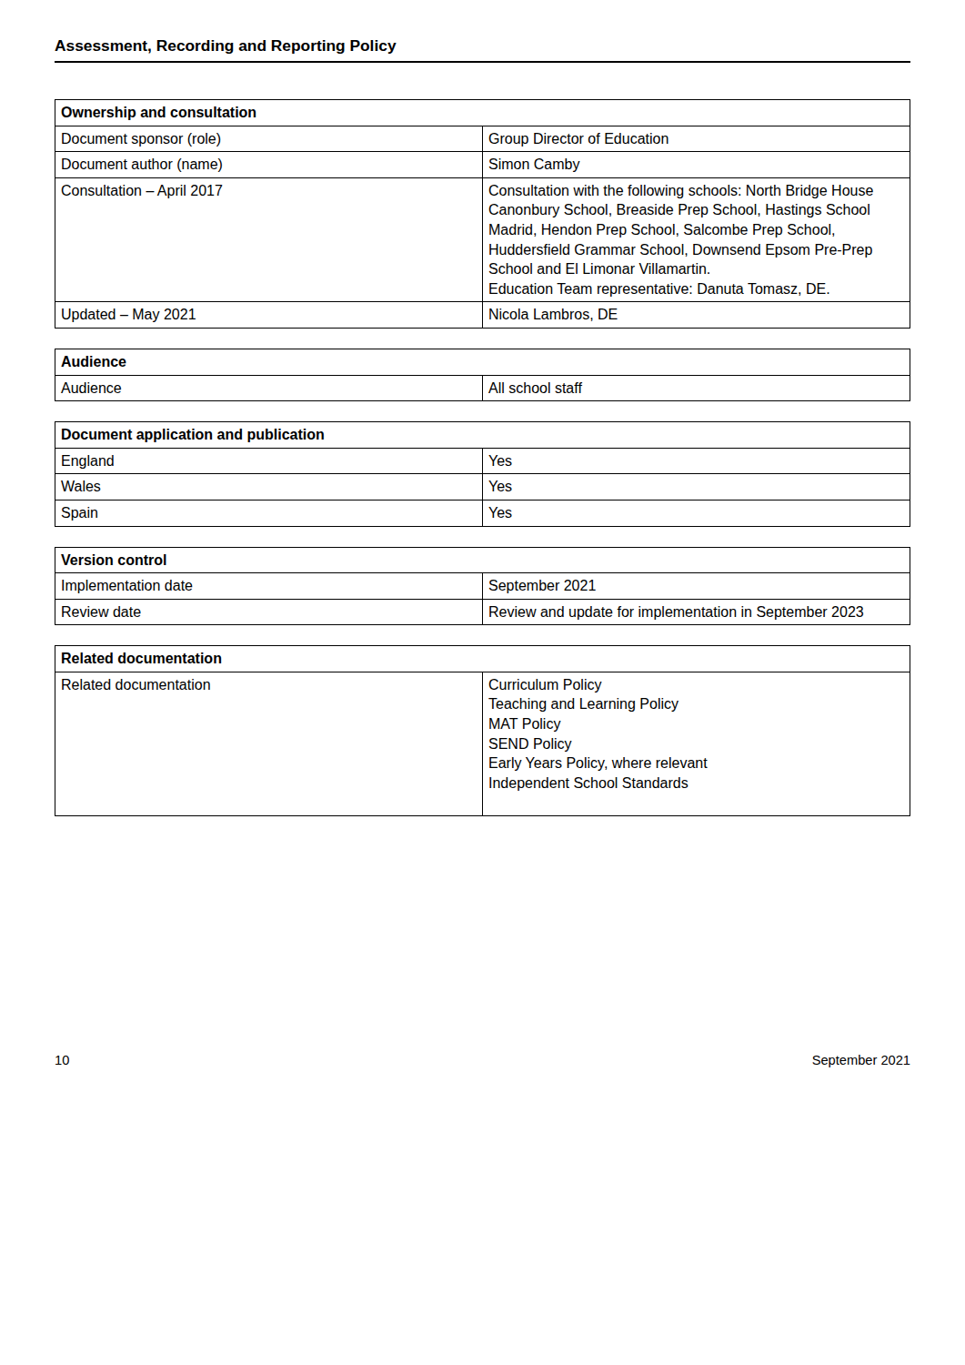Assessment, Recording and Reporting Policy
| Ownership and consultation |
| --- |
| Document sponsor (role) | Group Director of Education |
| Document author (name) | Simon Camby |
| Consultation – April 2017 | Consultation with the following schools: North Bridge House Canonbury School, Breaside Prep School, Hastings School Madrid, Hendon Prep School, Salcombe Prep School, Huddersfield Grammar School, Downsend Epsom Pre-Prep School and El Limonar Villamartin. Education Team representative: Danuta Tomasz, DE. |
| Updated – May 2021 | Nicola Lambros, DE |
| Audience |
| --- |
| Audience | All school staff |
| Document application and publication |
| --- |
| England | Yes |
| Wales | Yes |
| Spain | Yes |
| Version control |
| --- |
| Implementation date | September 2021 |
| Review date | Review and update for implementation in September 2023 |
| Related documentation |
| --- |
| Related documentation | Curriculum Policy Teaching and Learning Policy MAT Policy SEND Policy Early Years Policy, where relevant Independent School Standards |
10 September 2021